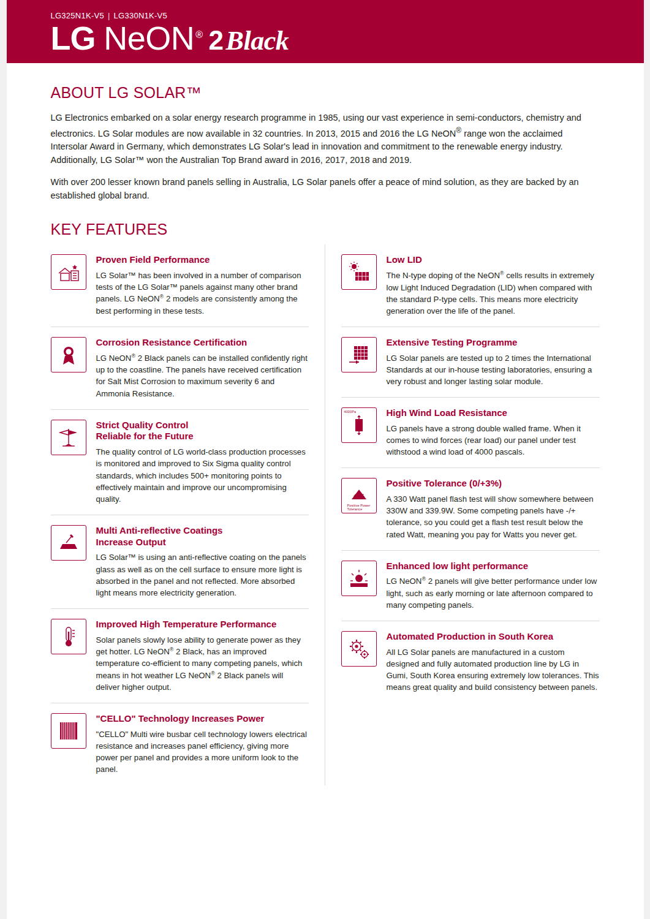LG325N1K-V5|LG330N1K-V5
LG Ne ON® 2 Black
ABOUT LG SOLAR™
LG Electronics embarked on a solar energy research programme in 1985, using our vast experience in semi-conductors, chemistry and electronics. LG Solar modules are now available in 32 countries. In 2013, 2015 and 2016 the LG NeON® range won the acclaimed Intersolar Award in Germany, which demonstrates LG Solar's lead in innovation and commitment to the renewable energy industry. Additionally, LG Solar™ won the Australian Top Brand award in 2016, 2017, 2018 and 2019.
With over 200 lesser known brand panels selling in Australia, LG Solar panels offer a peace of mind solution, as they are backed by an established global brand.
KEY FEATURES
Proven Field Performance
LG Solar™ has been involved in a number of comparison tests of the LG Solar™ panels against many other brand panels. LG NeON® 2 models are consistently among the best performing in these tests.
Corrosion Resistance Certification
LG NeON® 2 Black panels can be installed confidently right up to the coastline. The panels have received certification for Salt Mist Corrosion to maximum severity 6 and Ammonia Resistance.
Strict Quality Control
Reliable for the Future
The quality control of LG world-class production processes is monitored and improved to Six Sigma quality control standards, which includes 500+ monitoring points to effectively maintain and improve our uncompromising quality.
Multi Anti-reflective Coatings
Increase Output
LG Solar™ is using an anti-reflective coating on the panels glass as well as on the cell surface to ensure more light is absorbed in the panel and not reflected. More absorbed light means more electricity generation.
Improved High Temperature Performance
Solar panels slowly lose ability to generate power as they get hotter. LG NeON® 2 Black, has an improved temperature co-efficient to many competing panels, which means in hot weather LG NeON® 2 Black panels will deliver higher output.
"CELLO" Technology Increases Power
"CELLO" Multi wire busbar cell technology lowers electrical resistance and increases panel efficiency, giving more power per panel and provides a more uniform look to the panel.
Low LID
The N-type doping of the NeON® cells results in extremely low Light Induced Degradation (LID) when compared with the standard P-type cells. This means more electricity generation over the life of the panel.
Extensive Testing Programme
LG Solar panels are tested up to 2 times the International Standards at our in-house testing laboratories, ensuring a very robust and longer lasting solar module.
4000Pa
High Wind Load Resistance
LG panels have a strong double walled frame. When it comes to wind forces (rear load) our panel under test withstood a wind load of 4000 pascals.
Positive Power
Tolerance +3%
Positive Tolerance (0/+3%)
A 330 Watt panel flash test will show somewhere between 330W and 339.9W. Some competing panels have -/+ tolerance, so you could get a flash test result below the rated Watt, meaning you pay for Watts you never get.
Enhanced low light performance
LG NeON® 2 panels will give better performance under low light, such as early morning or late afternoon compared to many competing panels.
Automated Production in South Korea
All LG Solar panels are manufactured in a custom designed and fully automated production line by LG in Gumi, South Korea ensuring extremely low tolerances. This means great quality and build consistency between panels.